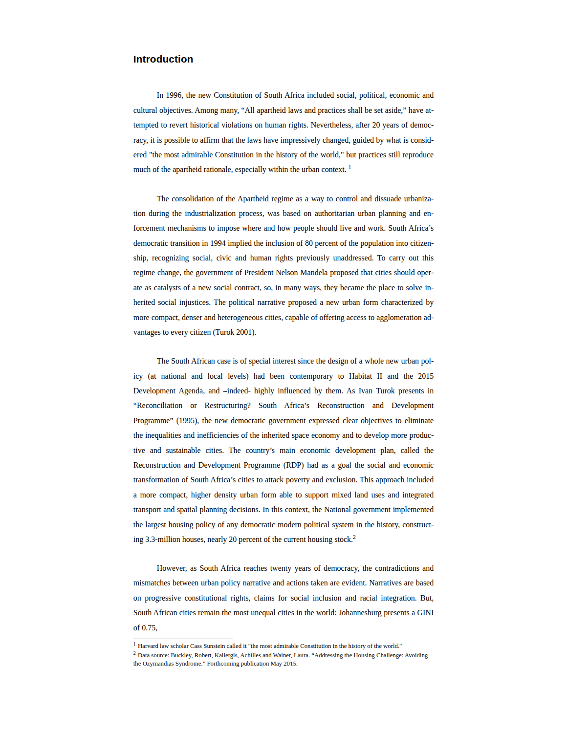Introduction
In 1996, the new Constitution of South Africa included social, political, economic and cultural objectives. Among many, “All apartheid laws and practices shall be set aside,” have attempted to revert historical violations on human rights. Nevertheless, after 20 years of democracy, it is possible to affirm that the laws have impressively changed, guided by what is considered "the most admirable Constitution in the history of the world," but practices still reproduce much of the apartheid rationale, especially within the urban context. 1
The consolidation of the Apartheid regime as a way to control and dissuade urbanization during the industrialization process, was based on authoritarian urban planning and enforcement mechanisms to impose where and how people should live and work. South Africa’s democratic transition in 1994 implied the inclusion of 80 percent of the population into citizenship, recognizing social, civic and human rights previously unaddressed. To carry out this regime change, the government of President Nelson Mandela proposed that cities should operate as catalysts of a new social contract, so, in many ways, they became the place to solve inherited social injustices. The political narrative proposed a new urban form characterized by more compact, denser and heterogeneous cities, capable of offering access to agglomeration advantages to every citizen (Turok 2001).
The South African case is of special interest since the design of a whole new urban policy (at national and local levels) had been contemporary to Habitat II and the 2015 Development Agenda, and –indeed- highly influenced by them. As Ivan Turok presents in “Reconciliation or Restructuring? South Africa’s Reconstruction and Development Programme” (1995), the new democratic government expressed clear objectives to eliminate the inequalities and inefficiencies of the inherited space economy and to develop more productive and sustainable cities. The country’s main economic development plan, called the Reconstruction and Development Programme (RDP) had as a goal the social and economic transformation of South Africa’s cities to attack poverty and exclusion. This approach included a more compact, higher density urban form able to support mixed land uses and integrated transport and spatial planning decisions. In this context, the National government implemented the largest housing policy of any democratic modern political system in the history, constructing 3.3-million houses, nearly 20 percent of the current housing stock.2
However, as South Africa reaches twenty years of democracy, the contradictions and mismatches between urban policy narrative and actions taken are evident. Narratives are based on progressive constitutional rights, claims for social inclusion and racial integration. But, South African cities remain the most unequal cities in the world: Johannesburg presents a GINI of 0.75,
1 Harvard law scholar Cass Sunstein called it "the most admirable Constitution in the history of the world."
2 Data source: Buckley, Robert, Kallergis, Achilles and Wainer, Laura. “Addressing the Housing Challenge: Avoiding the Ozymandias Syndrome.” Forthcoming publication May 2015.